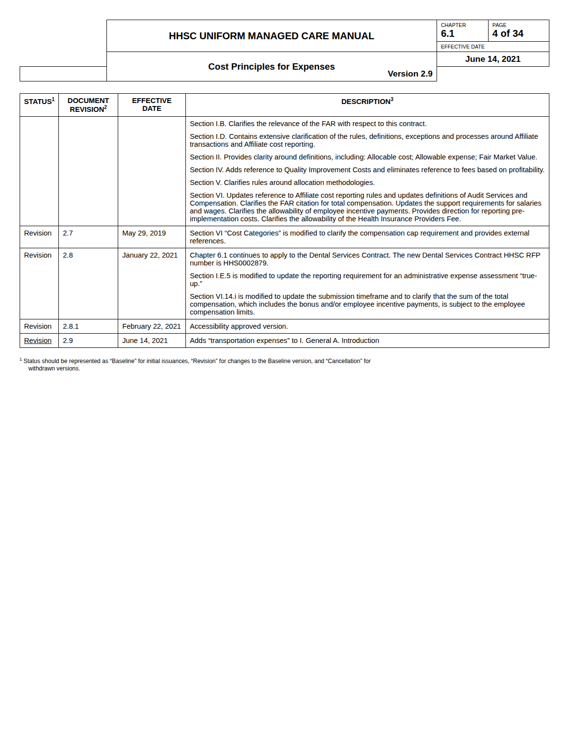| | HHSC UNIFORM MANAGED CARE MANUAL | CHAPTER 6.1 | PAGE 4 of 34 |
| EFFECTIVE DATE |
| Cost Principles for Expenses | June 14, 2021 |
| Version 2.9 |
| STATUS 1 | DOCUMENT REVISION 2 | EFFECTIVE DATE | DESCRIPTION 3 |
| --- | --- | --- | --- |
| | | | Section I.B. Clarifies the relevance of the FAR with respect to this contract. Section I.D. Contains extensive clarification of the rules, definitions, exceptions and processes around Affiliate transactions and Affiliate cost reporting. Section II. Provides clarity around definitions, including: Allocable cost; Allowable expense; Fair Market Value. Section IV. Adds reference to Quality Improvement Costs and eliminates reference to fees based on profitability. Section V. Clarifies rules around allocation methodologies. Section VI. Updates reference to Affiliate cost reporting rules and updates definitions of Audit Services and Compensation. Clarifies the FAR citation for total compensation. Updates the support requirements for salaries and wages. Clarifies the allowability of employee incentive payments. Provides direction for reporting pre-implementation costs. Clarifies the allowability of the Health Insurance Providers Fee. |
| Revision | 2.7 | May 29, 2019 | Section VI “Cost Categories” is modified to clarify the compensation cap requirement and provides external references. |
| Revision | 2.8 | January 22, 2021 | Chapter 6.1 continues to apply to the Dental Services Contract. The new Dental Services Contract HHSC RFP number is HHS0002879. Section I.E.5 is modified to update the reporting requirement for an administrative expense assessment “true-up.” Section VI.14.i is modified to update the submission timeframe and to clarify that the sum of the total compensation, which includes the bonus and/or employee incentive payments, is subject to the employee compensation limits. |
| Revision | 2.8.1 | February 22, 2021 | Accessibility approved version. |
| Revision | 2.9 | June 14, 2021 | Adds “transportation expenses” to I. General A. Introduction |
1 Status should be represented as “Baseline” for initial issuances, “Revision” for changes to the Baseline version, and “Cancellation” for withdrawn versions.